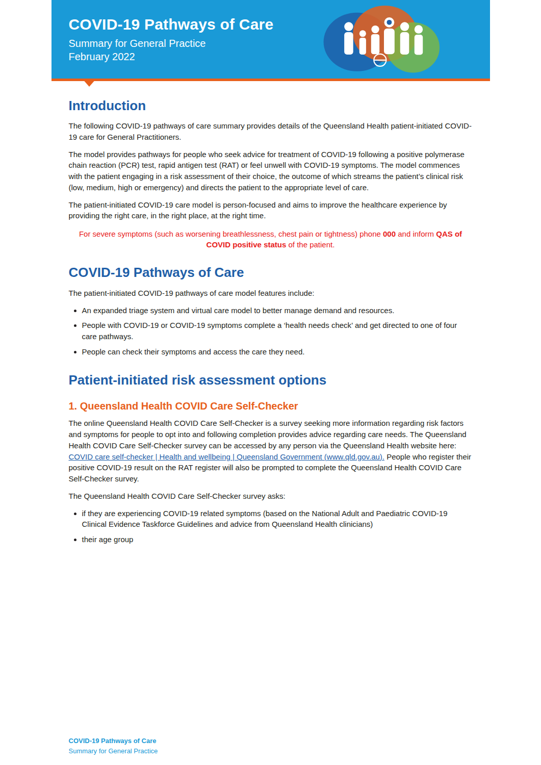COVID-19 Pathways of Care
Summary for General Practice
February 2022
Introduction
The following COVID-19 pathways of care summary provides details of the Queensland Health patient-initiated COVID-19 care for General Practitioners.
The model provides pathways for people who seek advice for treatment of COVID-19 following a positive polymerase chain reaction (PCR) test, rapid antigen test (RAT) or feel unwell with COVID-19 symptoms. The model commences with the patient engaging in a risk assessment of their choice, the outcome of which streams the patient’s clinical risk (low, medium, high or emergency) and directs the patient to the appropriate level of care.
The patient-initiated COVID-19 care model is person-focused and aims to improve the healthcare experience by providing the right care, in the right place, at the right time.
For severe symptoms (such as worsening breathlessness, chest pain or tightness) phone 000 and inform QAS of COVID positive status of the patient.
COVID-19 Pathways of Care
The patient-initiated COVID-19 pathways of care model features include:
An expanded triage system and virtual care model to better manage demand and resources.
People with COVID-19 or COVID-19 symptoms complete a ‘health needs check’ and get directed to one of four care pathways.
People can check their symptoms and access the care they need.
Patient-initiated risk assessment options
1. Queensland Health COVID Care Self-Checker
The online Queensland Health COVID Care Self-Checker is a survey seeking more information regarding risk factors and symptoms for people to opt into and following completion provides advice regarding care needs. The Queensland Health COVID Care Self-Checker survey can be accessed by any person via the Queensland Health website here: COVID care self-checker | Health and wellbeing | Queensland Government (www.qld.gov.au). People who register their positive COVID-19 result on the RAT register will also be prompted to complete the Queensland Health COVID Care Self-Checker survey.
The Queensland Health COVID Care Self-Checker survey asks:
if they are experiencing COVID-19 related symptoms (based on the National Adult and Paediatric COVID-19 Clinical Evidence Taskforce Guidelines and advice from Queensland Health clinicians)
their age group
COVID-19 Pathways of Care
Summary for General Practice